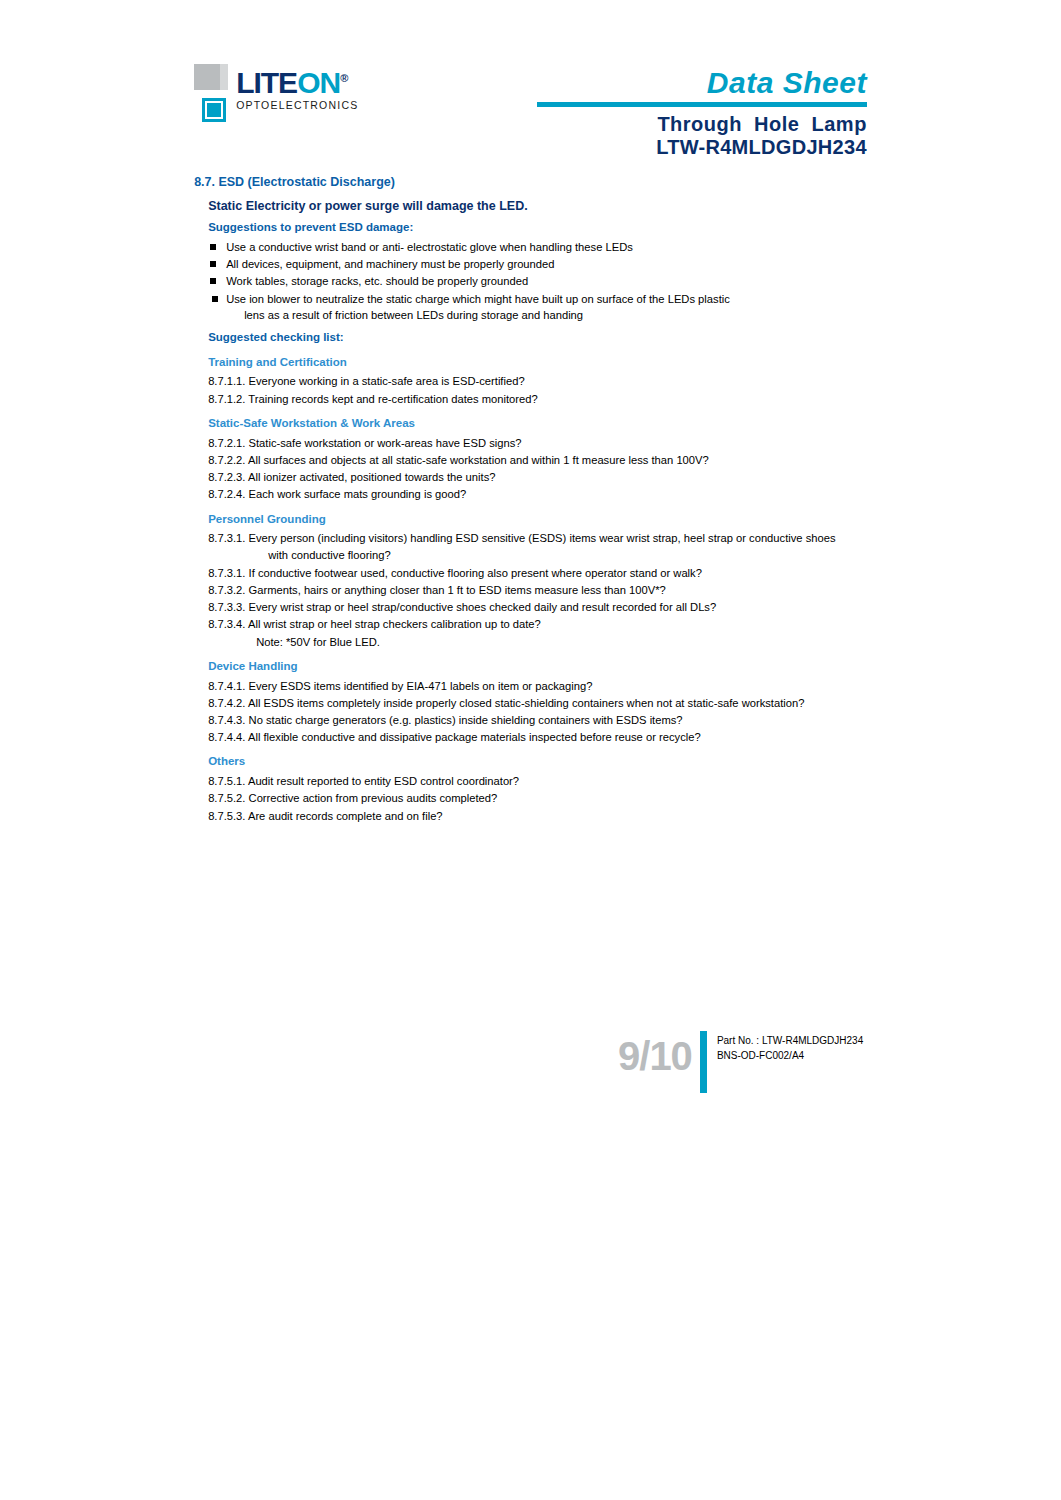LITEON®
OPTOELECTRONICS
Data Sheet
Through Hole Lamp
LTW-R4MLDGDJH234
8.7. ESD (Electrostatic Discharge)
Static Electricity or power surge will damage the LED.
Suggestions to prevent ESD damage:
Use a conductive wrist band or anti- electrostatic glove when handling these LEDs
All devices, equipment, and machinery must be properly grounded
Work tables, storage racks, etc. should be properly grounded
Use ion blower to neutralize the static charge which might have built up on surface of the LEDs plastic
lens as a result of friction between LEDs during storage and handing
Suggested checking list:
Training and Certification
8.7.1.1. Everyone working in a static-safe area is ESD-certified?
8.7.1.2. Training records kept and re-certification dates monitored?
Static-Safe Workstation & Work Areas
8.7.2.1. Static-safe workstation or work-areas have ESD signs?
8.7.2.2. All surfaces and objects at all static-safe workstation and within 1 ft measure less than 100V?
8.7.2.3. All ionizer activated, positioned towards the units?
8.7.2.4. Each work surface mats grounding is good?
Personnel Grounding
8.7.3.1. Every person (including visitors) handling ESD sensitive (ESDS) items wear wrist strap, heel strap or conductive shoes
with conductive flooring?
8.7.3.1. If conductive footwear used, conductive flooring also present where operator stand or walk?
8.7.3.2. Garments, hairs or anything closer than 1 ft to ESD items measure less than 100V*?
8.7.3.3. Every wrist strap or heel strap/conductive shoes checked daily and result recorded for all DLs?
8.7.3.4. All wrist strap or heel strap checkers calibration up to date?
Note: *50V for Blue LED.
Device Handling
8.7.4.1. Every ESDS items identified by EIA-471 labels on item or packaging?
8.7.4.2. All ESDS items completely inside properly closed static-shielding containers when not at static-safe workstation?
8.7.4.3. No static charge generators (e.g. plastics) inside shielding containers with ESDS items?
8.7.4.4. All flexible conductive and dissipative package materials inspected before reuse or recycle?
Others
8.7.5.1. Audit result reported to entity ESD control coordinator?
8.7.5.2. Corrective action from previous audits completed?
8.7.5.3. Are audit records complete and on file?
9/10
Part No. : LTW-R4MLDGDJH234
BNS-OD-FC002/A4